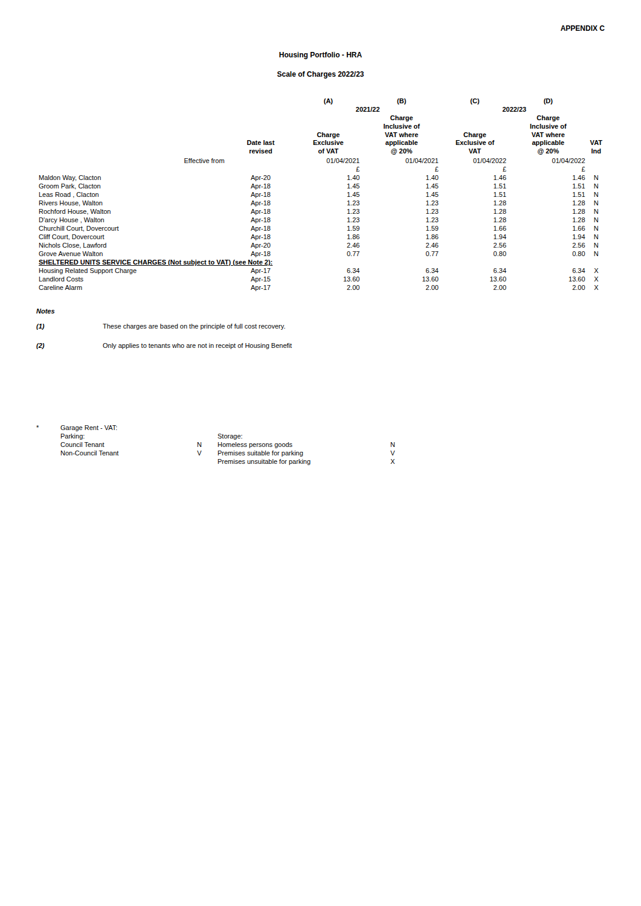APPENDIX C
Housing Portfolio - HRA
Scale of Charges 2022/23
| | | (A) | (B) | (C) | (D) | |
| --- | --- | --- | --- | --- | --- | --- |
| | | 2021/22 | 2022/23 | |
| | Date last revised | Charge Exclusive of VAT | Charge Inclusive of VAT where applicable @ 20% | Charge Exclusive of VAT | Charge Inclusive of VAT where applicable @ 20% | VAT Ind |
| Effective from | | 01/04/2021 | 01/04/2021 | 01/04/2022 | 01/04/2022 | |
| | | £ | £ | £ | £ | |
| Maldon Way, Clacton | Apr-20 | 1.40 | 1.40 | 1.46 | 1.46 | N |
| Groom Park, Clacton | Apr-18 | 1.45 | 1.45 | 1.51 | 1.51 | N |
| Leas Road , Clacton | Apr-18 | 1.45 | 1.45 | 1.51 | 1.51 | N |
| Rivers House, Walton | Apr-18 | 1.23 | 1.23 | 1.28 | 1.28 | N |
| Rochford House, Walton | Apr-18 | 1.23 | 1.23 | 1.28 | 1.28 | N |
| D'arcy House , Walton | Apr-18 | 1.23 | 1.23 | 1.28 | 1.28 | N |
| Churchill Court, Dovercourt | Apr-18 | 1.59 | 1.59 | 1.66 | 1.66 | N |
| Cliff Court, Dovercourt | Apr-18 | 1.86 | 1.86 | 1.94 | 1.94 | N |
| Nichols Close, Lawford | Apr-20 | 2.46 | 2.46 | 2.56 | 2.56 | N |
| Grove Avenue Walton | Apr-18 | 0.77 | 0.77 | 0.80 | 0.80 | N |
| SHELTERED UNITS SERVICE CHARGES (Not subject to VAT) (see Note 2): |
| Housing Related Support Charge | Apr-17 | 6.34 | 6.34 | 6.34 | 6.34 | X |
| Landlord Costs | Apr-15 | 13.60 | 13.60 | 13.60 | 13.60 | X |
| Careline Alarm | Apr-17 | 2.00 | 2.00 | 2.00 | 2.00 | X |
Notes
| (1) | These charges are based on the principle of full cost recovery. |
| (2) | Only applies to tenants who are not in receipt of Housing Benefit |
| * | Garage Rent - VAT: | | | |
| | Parking: | | Storage: | |
| | Council Tenant | N | Homeless persons goods | N |
| | Non-Council Tenant | V | Premises suitable for parking | V |
| | | | Premises unsuitable for parking | X |